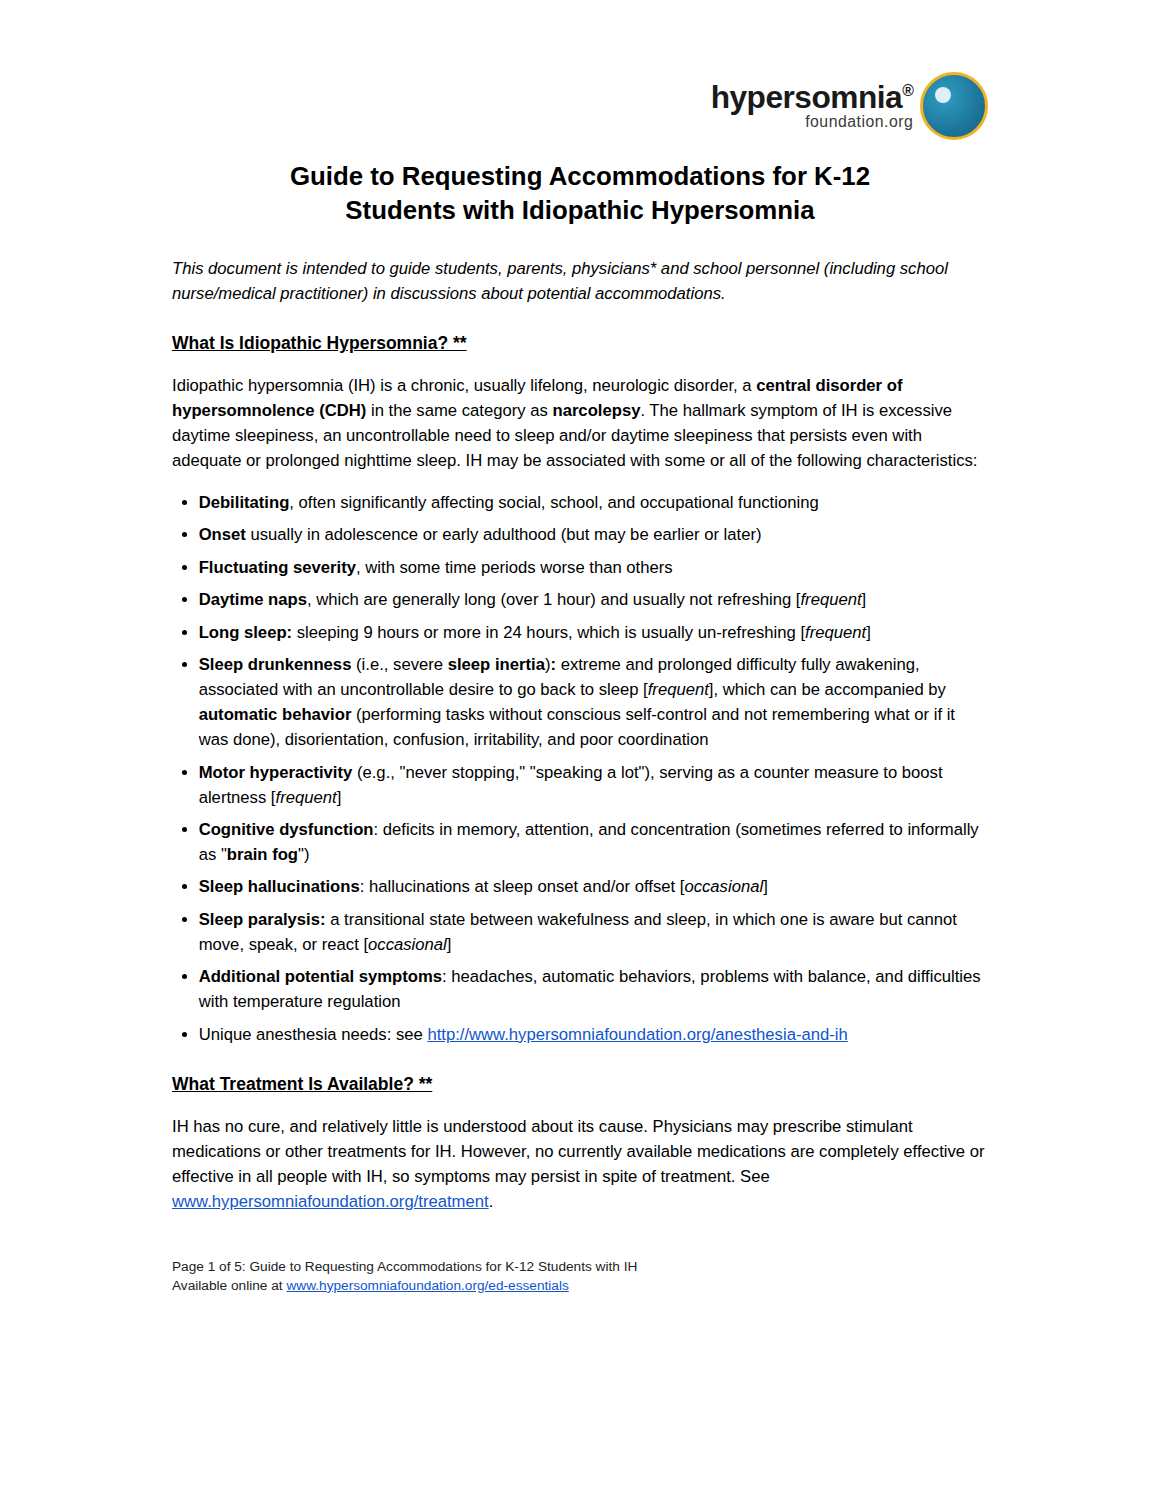hypersomnia®
foundation.org
Guide to Requesting Accommodations for K-12
Students with Idiopathic Hypersomnia
This document is intended to guide students, parents, physicians* and school personnel (including school nurse/medical practitioner) in discussions about potential accommodations.
What Is Idiopathic Hypersomnia? **
Idiopathic hypersomnia (IH) is a chronic, usually lifelong, neurologic disorder, a central disorder of hypersomnolence (CDH) in the same category as narcolepsy. The hallmark symptom of IH is excessive daytime sleepiness, an uncontrollable need to sleep and/or daytime sleepiness that persists even with adequate or prolonged nighttime sleep. IH may be associated with some or all of the following characteristics:
Debilitating, often significantly affecting social, school, and occupational functioning
Onset usually in adolescence or early adulthood (but may be earlier or later)
Fluctuating severity, with some time periods worse than others
Daytime naps, which are generally long (over 1 hour) and usually not refreshing [frequent]
Long sleep: sleeping 9 hours or more in 24 hours, which is usually un-refreshing [frequent]
Sleep drunkenness (i.e., severe sleep inertia): extreme and prolonged difficulty fully awakening, associated with an uncontrollable desire to go back to sleep [frequent], which can be accompanied by automatic behavior (performing tasks without conscious self-control and not remembering what or if it was done), disorientation, confusion, irritability, and poor coordination
Motor hyperactivity (e.g., "never stopping," "speaking a lot"), serving as a counter measure to boost alertness [frequent]
Cognitive dysfunction: deficits in memory, attention, and concentration (sometimes referred to informally as "brain fog")
Sleep hallucinations: hallucinations at sleep onset and/or offset [occasional]
Sleep paralysis: a transitional state between wakefulness and sleep, in which one is aware but cannot move, speak, or react [occasional]
Additional potential symptoms: headaches, automatic behaviors, problems with balance, and difficulties with temperature regulation
Unique anesthesia needs: see http://www.hypersomniafoundation.org/anesthesia-and-ih
What Treatment Is Available? **
IH has no cure, and relatively little is understood about its cause. Physicians may prescribe stimulant medications or other treatments for IH. However, no currently available medications are completely effective or effective in all people with IH, so symptoms may persist in spite of treatment. See www.hypersomniafoundation.org/treatment.
Page 1 of 5: Guide to Requesting Accommodations for K-12 Students with IH
Available online at www.hypersomniafoundation.org/ed-essentials